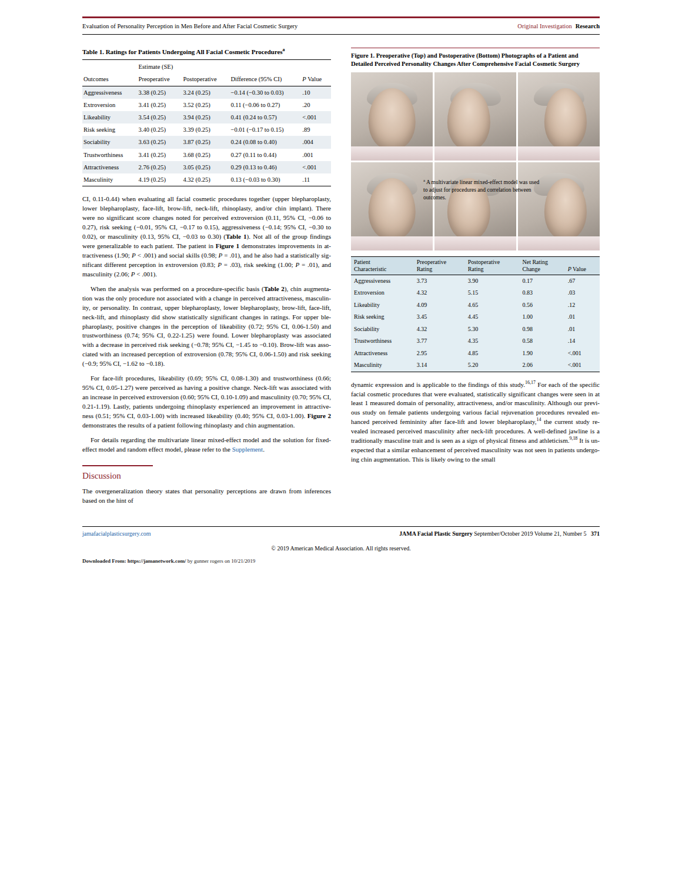Evaluation of Personality Perception in Men Before and After Facial Cosmetic Surgery
Original Investigation Research
Table 1. Ratings for Patients Undergoing All Facial Cosmetic Proceduresa
| | Estimate (SE) | | |
| --- | --- | --- | --- |
| Outcomes | Preoperative | Postoperative | Difference (95% CI) | P Value |
| Aggressiveness | 3.38 (0.25) | 3.24 (0.25) | −0.14 (−0.30 to 0.03) | .10 |
| Extroversion | 3.41 (0.25) | 3.52 (0.25) | 0.11 (−0.06 to 0.27) | .20 |
| Likeability | 3.54 (0.25) | 3.94 (0.25) | 0.41 (0.24 to 0.57) | <.001 |
| Risk seeking | 3.40 (0.25) | 3.39 (0.25) | −0.01 (−0.17 to 0.15) | .89 |
| Sociability | 3.63 (0.25) | 3.87 (0.25) | 0.24 (0.08 to 0.40) | .004 |
| Trustworthiness | 3.41 (0.25) | 3.68 (0.25) | 0.27 (0.11 to 0.44) | .001 |
| Attractiveness | 2.76 (0.25) | 3.05 (0.25) | 0.29 (0.13 to 0.46) | <.001 |
| Masculinity | 4.19 (0.25) | 4.32 (0.25) | 0.13 (−0.03 to 0.30) | .11 |
CI, 0.11-0.44) when evaluating all facial cosmetic procedures together (upper blepharoplasty, lower blepharoplasty, face-lift, brow-lift, neck-lift, rhinoplasty, and/or chin implant). There were no significant score changes noted for perceived extroversion (0.11, 95% CI, −0.06 to 0.27), risk seeking (−0.01, 95% CI, −0.17 to 0.15), aggressiveness (−0.14; 95% CI, −0.30 to 0.02), or masculinity (0.13, 95% CI, −0.03 to 0.30) (Table 1). Not all of the group findings were generalizable to each patient. The patient in Figure 1 demonstrates improvements in attractiveness (1.90; P < .001) and social skills (0.98; P = .01), and he also had a statistically significant different perception in extroversion (0.83; P = .03), risk seeking (1.00; P = .01), and masculinity (2.06; P < .001).
When the analysis was performed on a procedure-specific basis (Table 2), chin augmentation was the only procedure not associated with a change in perceived attractiveness, masculinity, or personality. In contrast, upper blepharoplasty, lower blepharoplasty, brow-lift, face-lift, neck-lift, and rhinoplasty did show statistically significant changes in ratings. For upper blepharoplasty, positive changes in the perception of likeability (0.72; 95% CI, 0.06-1.50) and trustworthiness (0.74; 95% CI, 0.22-1.25) were found. Lower blepharoplasty was associated with a decrease in perceived risk seeking (−0.78; 95% CI, −1.45 to −0.10). Brow-lift was associated with an increased perception of extroversion (0.78; 95% CI, 0.06-1.50) and risk seeking (−0.9; 95% CI, −1.62 to −0.18).
For face-lift procedures, likeability (0.69; 95% CI, 0.08-1.30) and trustworthiness (0.66; 95% CI, 0.05-1.27) were perceived as having a positive change. Neck-lift was associated with an increase in perceived extroversion (0.60; 95% CI, 0.10-1.09) and masculinity (0.70; 95% CI, 0.21-1.19). Lastly, patients undergoing rhinoplasty experienced an improvement in attractiveness (0.51; 95% CI, 0.03-1.00) with increased likeability (0.40; 95% CI, 0.03-1.00). Figure 2 demonstrates the results of a patient following rhinoplasty and chin augmentation.
For details regarding the multivariate linear mixed-effect model and the solution for fixed-effect model and random effect model, please refer to the Supplement.
Discussion
The overgeneralization theory states that personality perceptions are drawn from inferences based on the hint of
Figure 1. Preoperative (Top) and Postoperative (Bottom) Photographs of a Patient and Detailed Perceived Personality Changes After Comprehensive Facial Cosmetic Surgery
| Patient Characteristic | Preoperative Rating | Postoperative Rating | Net Rating Change | P Value |
| --- | --- | --- | --- | --- |
| Aggressiveness | 3.73 | 3.90 | 0.17 | .67 |
| Extroversion | 4.32 | 5.15 | 0.83 | .03 |
| Likeability | 4.09 | 4.65 | 0.56 | .12 |
| Risk seeking | 3.45 | 4.45 | 1.00 | .01 |
| Sociability | 4.32 | 5.30 | 0.98 | .01 |
| Trustworthiness | 3.77 | 4.35 | 0.58 | .14 |
| Attractiveness | 2.95 | 4.85 | 1.90 | <.001 |
| Masculinity | 3.14 | 5.20 | 2.06 | <.001 |
dynamic expression and is applicable to the findings of this study.16,17 For each of the specific facial cosmetic procedures that were evaluated, statistically significant changes were seen in at least 1 measured domain of personality, attractiveness, and/or masculinity. Although our previous study on female patients undergoing various facial rejuvenation procedures revealed enhanced perceived femininity after face-lift and lower blepharoplasty,14 the current study revealed increased perceived masculinity after neck-lift procedures. A well-defined jawline is a traditionally masculine trait and is seen as a sign of physical fitness and athleticism.9,18 It is unexpected that a similar enhancement of perceived masculinity was not seen in patients undergoing chin augmentation. This is likely owing to the small
a A multivariate linear mixed-effect model was used to adjust for procedures and correlation between outcomes.
jamafacialplasticsurgery.com
JAMA Facial Plastic Surgery September/October 2019 Volume 21, Number 5 371
© 2019 American Medical Association. All rights reserved.
Downloaded From: https://jamanetwork.com/ by gunner rogers on 10/21/2019